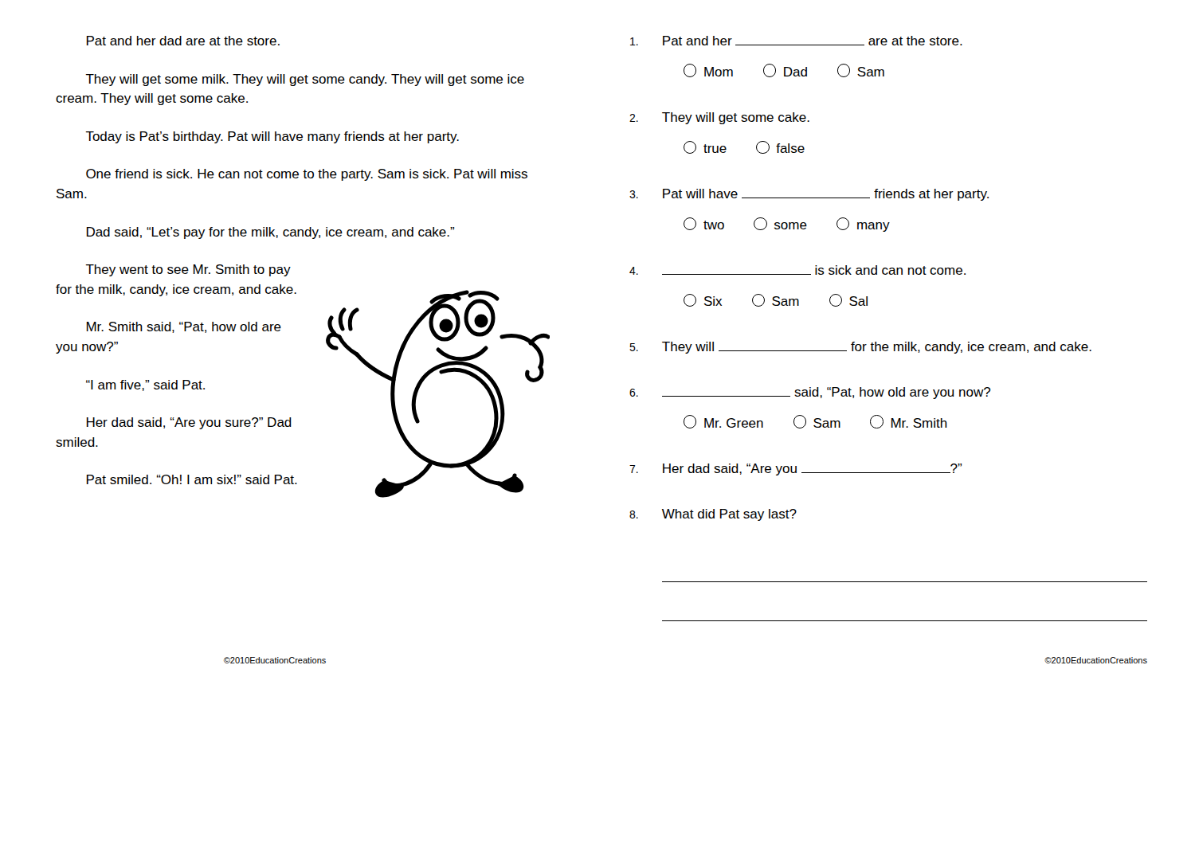Pat and her dad are at the store.
They will get some milk. They will get some candy. They will get some ice cream. They will get some cake.
Today is Pat’s birthday. Pat will have many friends at her party.
One friend is sick. He can not come to the party. Sam is sick. Pat will miss Sam.
Dad said, “Let’s pay for the milk, candy, ice cream, and cake.”
They went to see Mr. Smith to pay for the milk, candy, ice cream, and cake.
Mr. Smith said, “Pat, how old are you now?”
“I am five,” said Pat.
Her dad said, “Are you sure?” Dad smiled.
Pat smiled. “Oh! I am six!” said Pat.
Pat and her are at the store.
Mom Dad Sam
They will get some cake.
true false
Pat will have friends at her party.
two some many
is sick and can not come.
Six Sam Sal
They will for the milk, candy, ice cream, and cake.
said, “Pat, how old are you now?
Mr. Green Sam Mr. Smith
Her dad said, “Are you ?”
What did Pat say last?
©2010EducationCreations
©2010EducationCreations